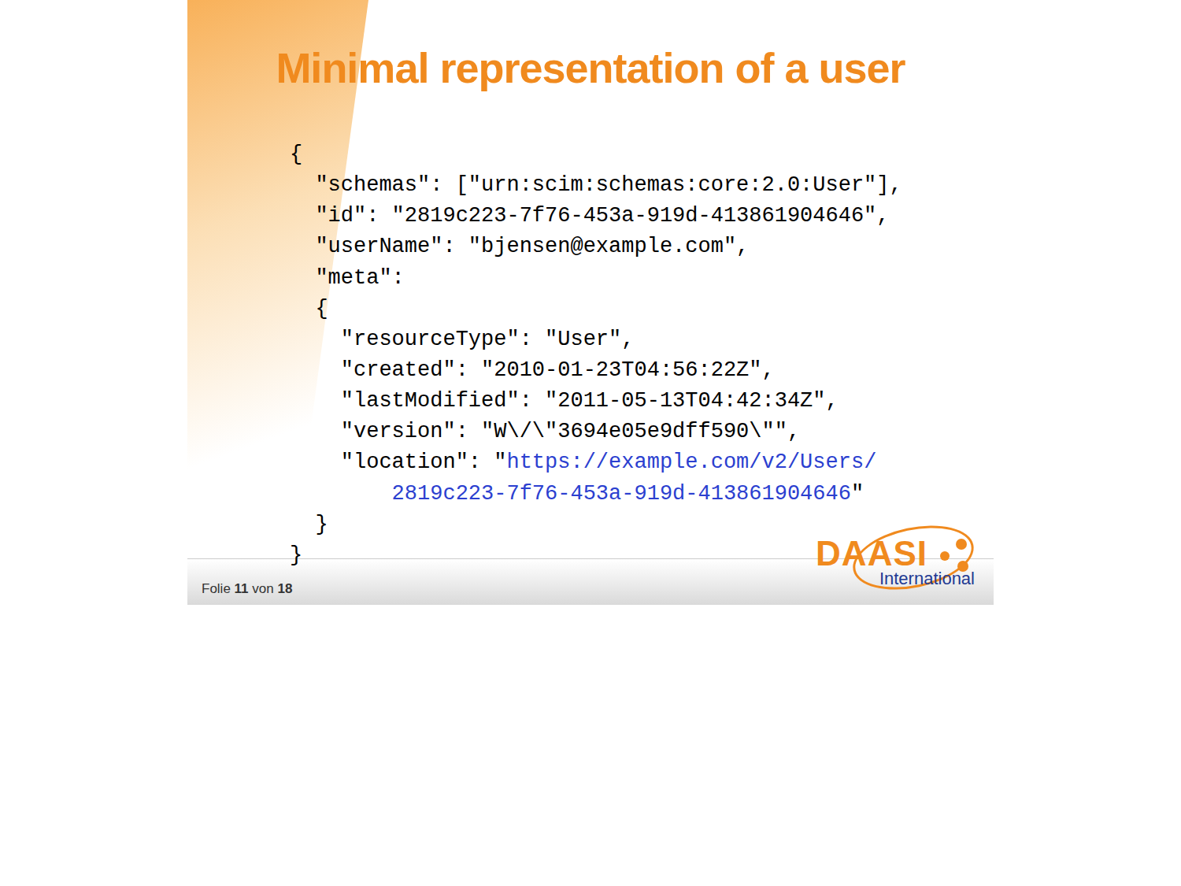Minimal representation of a user
{
  "schemas": ["urn:scim:schemas:core:2.0:User"],
  "id": "2819c223-7f76-453a-919d-413861904646",
  "userName": "bjensen@example.com",
  "meta":
  {
    "resourceType": "User",
    "created": "2010-01-23T04:56:22Z",
    "lastModified": "2011-05-13T04:42:34Z",
    "version": "W\/\"3694e05e9dff590\"",
    "location": "https://example.com/v2/Users/
        2819c223-7f76-453a-919d-413861904646"
  }
}
Folie 11 von 18
DAASI
International